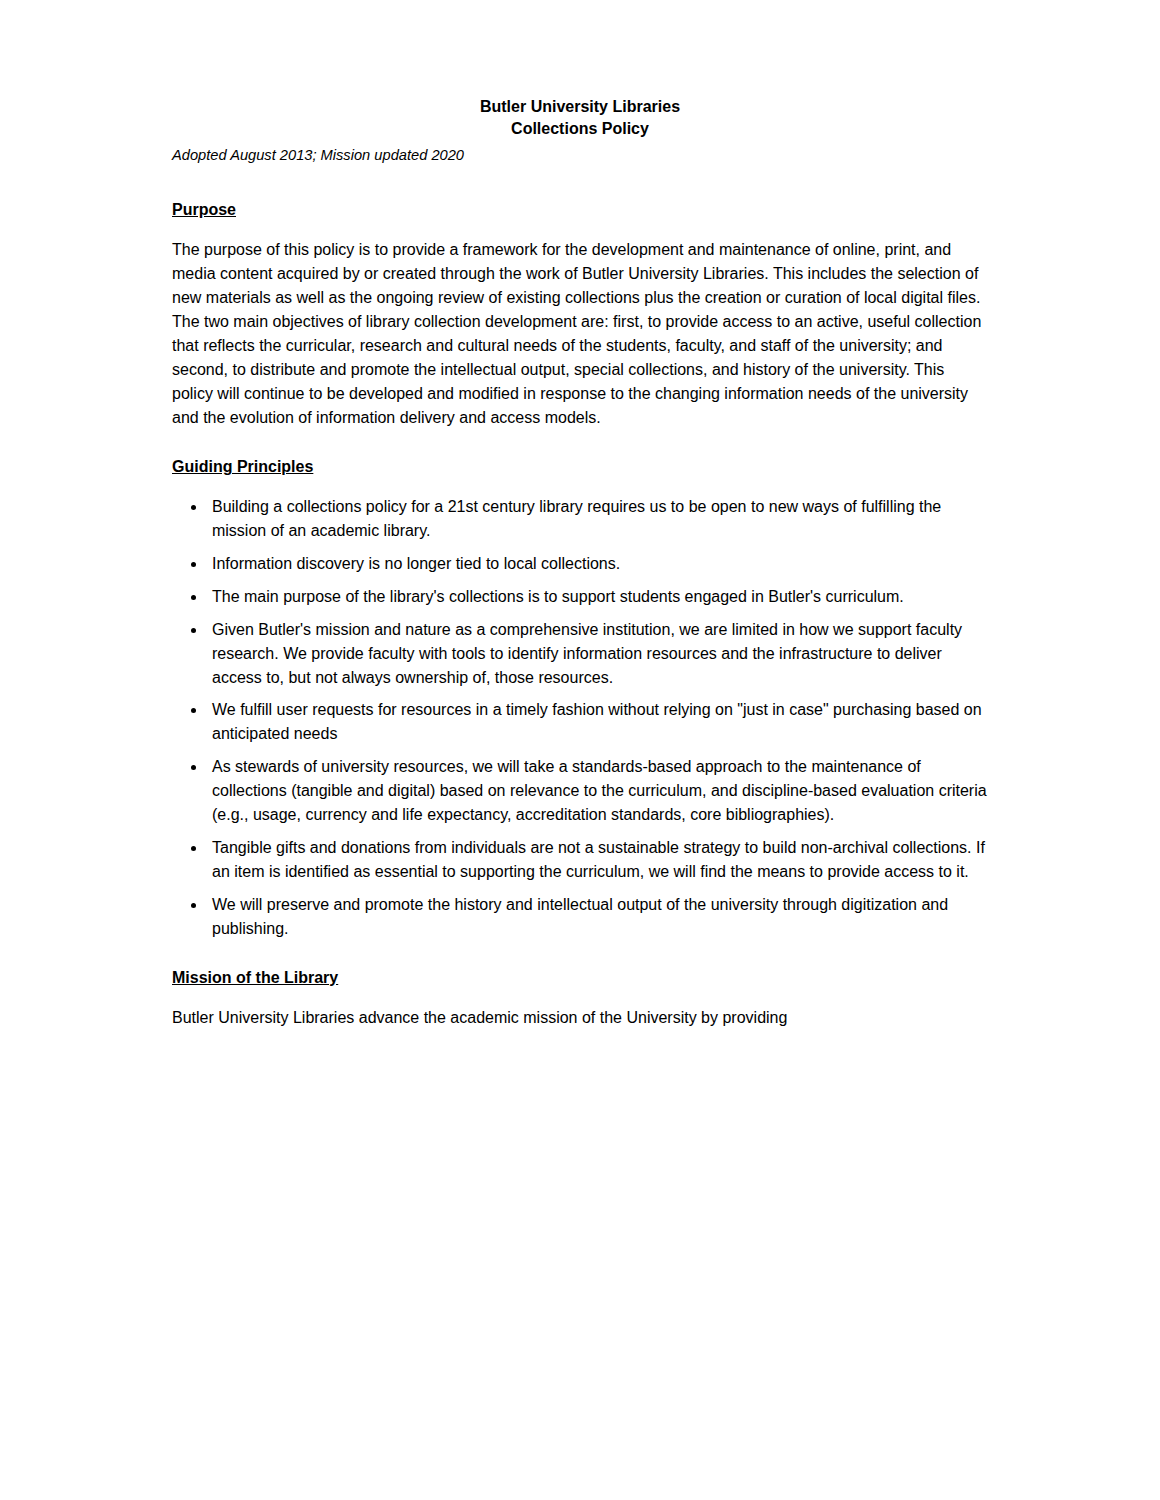Butler University Libraries
Collections Policy
Adopted August 2013; Mission updated 2020
Purpose
The purpose of this policy is to provide a framework for the development and maintenance of online, print, and media content acquired by or created through the work of Butler University Libraries. This includes the selection of new materials as well as the ongoing review of existing collections plus the creation or curation of local digital files. The two main objectives of library collection development are: first, to provide access to an active, useful collection that reflects the curricular, research and cultural needs of the students, faculty, and staff of the university; and second, to distribute and promote the intellectual output, special collections, and history of the university. This policy will continue to be developed and modified in response to the changing information needs of the university and the evolution of information delivery and access models.
Guiding Principles
Building a collections policy for a 21st century library requires us to be open to new ways of fulfilling the mission of an academic library.
Information discovery is no longer tied to local collections.
The main purpose of the library's collections is to support students engaged in Butler's curriculum.
Given Butler's mission and nature as a comprehensive institution, we are limited in how we support faculty research. We provide faculty with tools to identify information resources and the infrastructure to deliver access to, but not always ownership of, those resources.
We fulfill user requests for resources in a timely fashion without relying on "just in case" purchasing based on anticipated needs
As stewards of university resources, we will take a standards-based approach to the maintenance of collections (tangible and digital) based on relevance to the curriculum, and discipline-based evaluation criteria (e.g., usage, currency and life expectancy, accreditation standards, core bibliographies).
Tangible gifts and donations from individuals are not a sustainable strategy to build non-archival collections. If an item is identified as essential to supporting the curriculum, we will find the means to provide access to it.
We will preserve and promote the history and intellectual output of the university through digitization and publishing.
Mission of the Library
Butler University Libraries advance the academic mission of the University by providing